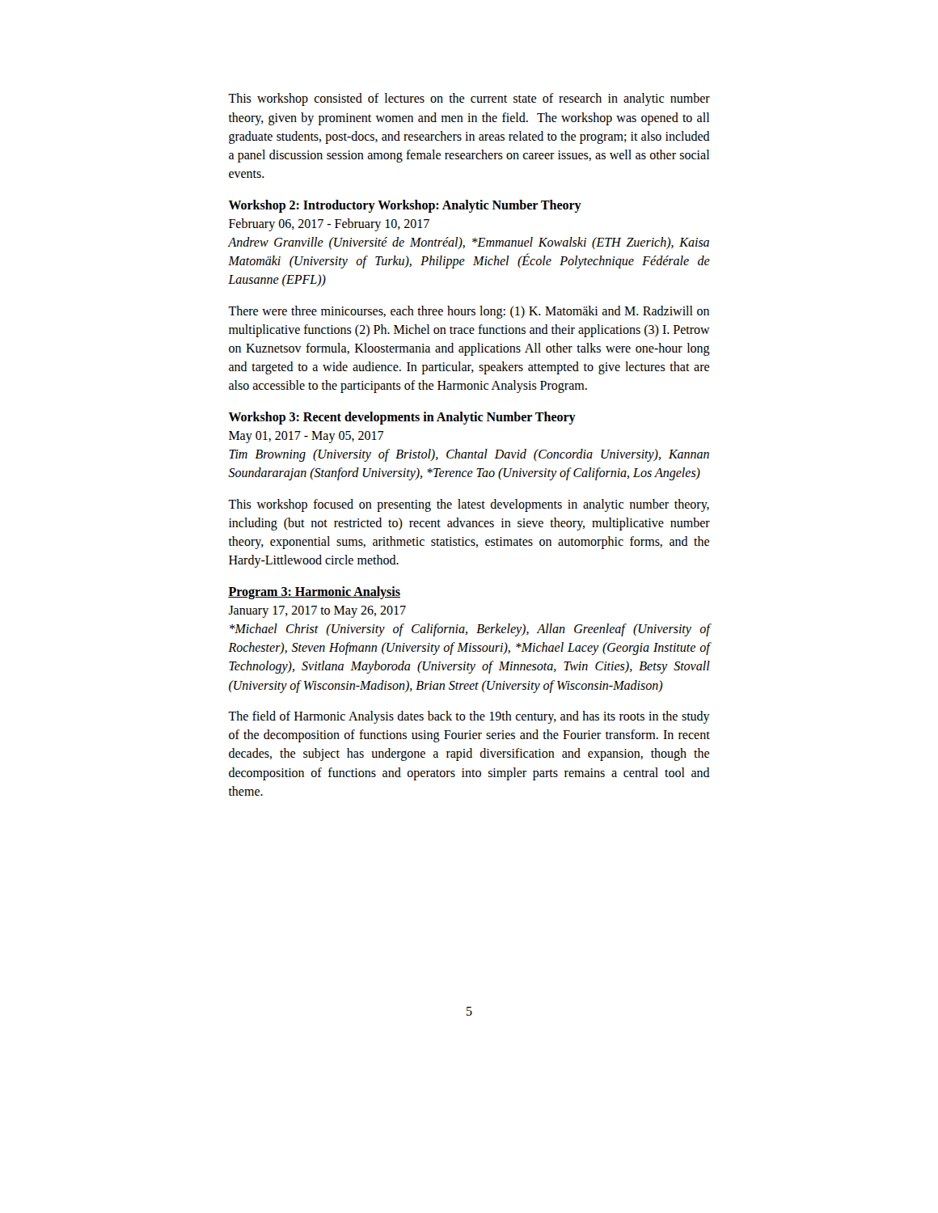This workshop consisted of lectures on the current state of research in analytic number theory, given by prominent women and men in the field. The workshop was opened to all graduate students, post-docs, and researchers in areas related to the program; it also included a panel discussion session among female researchers on career issues, as well as other social events.
Workshop 2: Introductory Workshop: Analytic Number Theory
February 06, 2017 - February 10, 2017
Andrew Granville (Université de Montréal), *Emmanuel Kowalski (ETH Zuerich), Kaisa Matomäki (University of Turku), Philippe Michel (École Polytechnique Fédérale de Lausanne (EPFL))
There were three minicourses, each three hours long: (1) K. Matomäki and M. Radziwill on multiplicative functions (2) Ph. Michel on trace functions and their applications (3) I. Petrow on Kuznetsov formula, Kloostermania and applications All other talks were one-hour long and targeted to a wide audience. In particular, speakers attempted to give lectures that are also accessible to the participants of the Harmonic Analysis Program.
Workshop 3: Recent developments in Analytic Number Theory
May 01, 2017 - May 05, 2017
Tim Browning (University of Bristol), Chantal David (Concordia University), Kannan Soundararajan (Stanford University), *Terence Tao (University of California, Los Angeles)
This workshop focused on presenting the latest developments in analytic number theory, including (but not restricted to) recent advances in sieve theory, multiplicative number theory, exponential sums, arithmetic statistics, estimates on automorphic forms, and the Hardy-Littlewood circle method.
Program 3: Harmonic Analysis
January 17, 2017 to May 26, 2017
*Michael Christ (University of California, Berkeley), Allan Greenleaf (University of Rochester), Steven Hofmann (University of Missouri), *Michael Lacey (Georgia Institute of Technology), Svitlana Mayboroda (University of Minnesota, Twin Cities), Betsy Stovall (University of Wisconsin-Madison), Brian Street (University of Wisconsin-Madison)
The field of Harmonic Analysis dates back to the 19th century, and has its roots in the study of the decomposition of functions using Fourier series and the Fourier transform. In recent decades, the subject has undergone a rapid diversification and expansion, though the decomposition of functions and operators into simpler parts remains a central tool and theme.
5